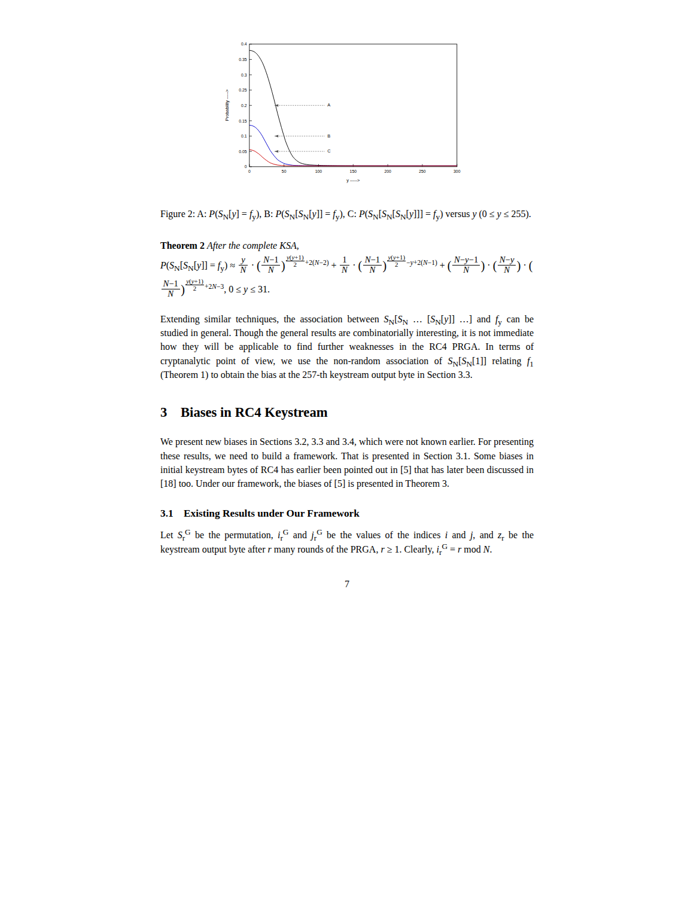0 0.05 0.1 0.15 0.2 0.25 0.3 0.35 0.4 0 50 100 150 200 250 300 y -----> Probability -----> A B C
Figure 2: A: P(SN[y] = fy), B: P(SN[SN[y]] = fy), C: P(SN[SN[SN[y]]] = fy) versus y (0 ≤ y ≤ 255).
Theorem 2 After the complete KSA,
P(SN[SN[y]] = fy) ≈ yN · (N−1 N) y(y+1) 2+2(N−2) + 1 N · (N−1 N) y(y+1) 2−y+2(N−1) + (N−y−1 N) · (N−y N) · (N−1 N) y(y+1) 2+2N−3, 0 ≤ y ≤ 31.
Extending similar techniques, the association between SN[SN … [SN[y]] …] and fy can be studied in general. Though the general results are combinatorially interesting, it is not immediate how they will be applicable to find further weaknesses in the RC4 PRGA. In terms of cryptanalytic point of view, we use the non-random association of SN[SN[1]] relating f1 (Theorem 1) to obtain the bias at the 257-th keystream output byte in Section 3.3.
3 Biases in RC4 Keystream
We present new biases in Sections 3.2, 3.3 and 3.4, which were not known earlier. For presenting these results, we need to build a framework. That is presented in Section 3.1. Some biases in initial keystream bytes of RC4 has earlier been pointed out in [5] that has later been discussed in [18] too. Under our framework, the biases of [5] is presented in Theorem 3.
3.1 Existing Results under Our Framework
Let SrG be the permutation, irG and jrG be the values of the indices i and j, and zr be the keystream output byte after r many rounds of the PRGA, r ≥ 1. Clearly, irG = r mod N.
7